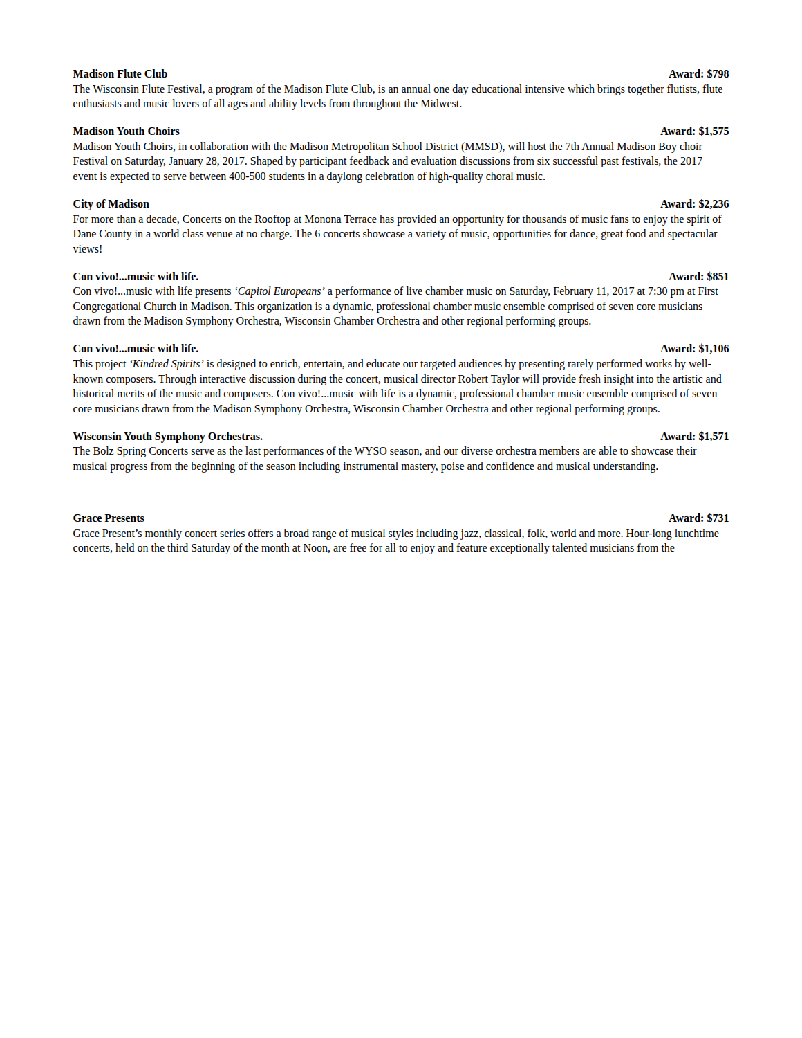Madison Flute Club Award: $798
The Wisconsin Flute Festival, a program of the Madison Flute Club, is an annual one day educational intensive which brings together flutists, flute enthusiasts and music lovers of all ages and ability levels from throughout the Midwest.
Madison Youth Choirs Award: $1,575
Madison Youth Choirs, in collaboration with the Madison Metropolitan School District (MMSD), will host the 7th Annual Madison Boy choir Festival on Saturday, January 28, 2017. Shaped by participant feedback and evaluation discussions from six successful past festivals, the 2017 event is expected to serve between 400-500 students in a daylong celebration of high-quality choral music.
City of Madison Award: $2,236
For more than a decade, Concerts on the Rooftop at Monona Terrace has provided an opportunity for thousands of music fans to enjoy the spirit of Dane County in a world class venue at no charge. The 6 concerts showcase a variety of music, opportunities for dance, great food and spectacular views!
Con vivo!...music with life. Award: $851
Con vivo!...music with life presents ‘Capitol Europeans’ a performance of live chamber music on Saturday, February 11, 2017 at 7:30 pm at First Congregational Church in Madison. This organization is a dynamic, professional chamber music ensemble comprised of seven core musicians drawn from the Madison Symphony Orchestra, Wisconsin Chamber Orchestra and other regional performing groups.
Con vivo!...music with life. Award: $1,106
This project ‘Kindred Spirits’ is designed to enrich, entertain, and educate our targeted audiences by presenting rarely performed works by well-known composers. Through interactive discussion during the concert, musical director Robert Taylor will provide fresh insight into the artistic and historical merits of the music and composers. Con vivo!...music with life is a dynamic, professional chamber music ensemble comprised of seven core musicians drawn from the Madison Symphony Orchestra, Wisconsin Chamber Orchestra and other regional performing groups.
Wisconsin Youth Symphony Orchestras. Award: $1,571
The Bolz Spring Concerts serve as the last performances of the WYSO season, and our diverse orchestra members are able to showcase their musical progress from the beginning of the season including instrumental mastery, poise and confidence and musical understanding.
Grace Presents Award: $731
Grace Present’s monthly concert series offers a broad range of musical styles including jazz, classical, folk, world and more. Hour-long lunchtime concerts, held on the third Saturday of the month at Noon, are free for all to enjoy and feature exceptionally talented musicians from the